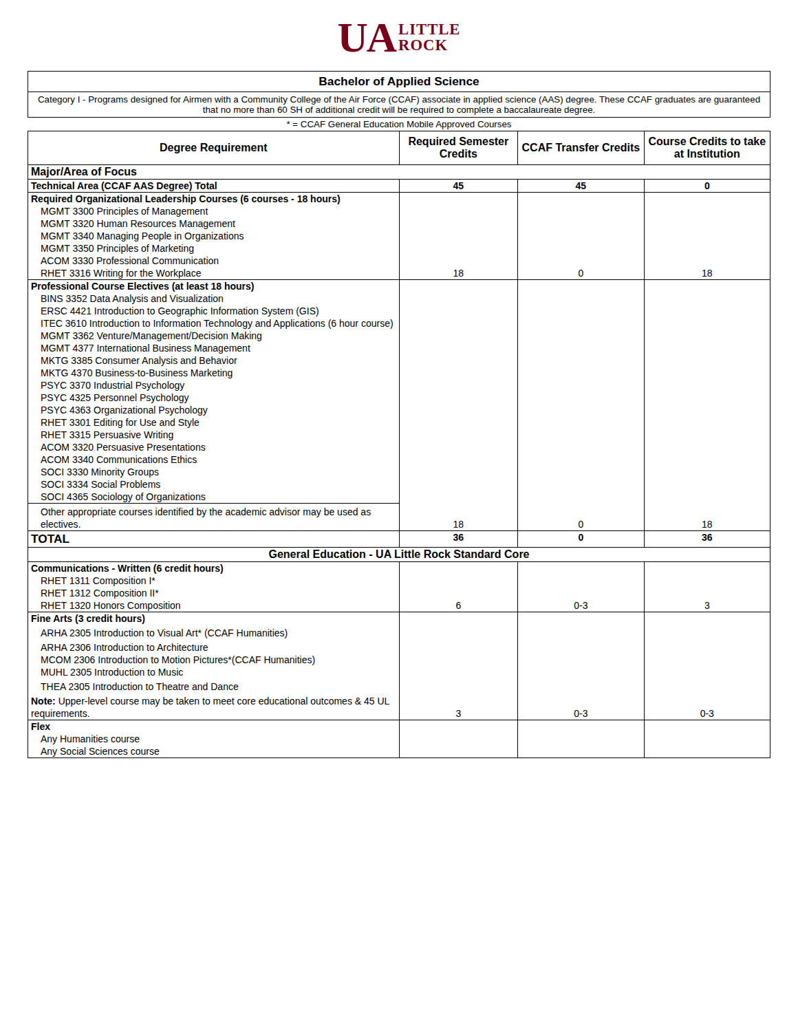UA LITTLE ROCK
| Bachelor of Applied Science |
| Category I - Programs designed for Airmen with a Community College of the Air Force (CCAF) associate in applied science (AAS) degree. These CCAF graduates are guaranteed that no more than 60 SH of additional credit will be required to complete a baccalaureate degree. |
| * = CCAF General Education Mobile Approved Courses |
| Degree Requirement | Required Semester Credits | CCAF Transfer Credits | Course Credits to take at Institution |
| Major/Area of Focus |
| Technical Area (CCAF AAS Degree) Total | 45 | 45 | 0 |
| Required Organizational Leadership Courses (6 courses - 18 hours) | | | |
| MGMT 3300 Principles of Management | | | |
| MGMT 3320 Human Resources Management | | | |
| MGMT 3340 Managing People in Organizations | | | |
| MGMT 3350 Principles of Marketing | | | |
| ACOM 3330 Professional Communication | | | |
| RHET 3316 Writing for the Workplace | 18 | 0 | 18 |
| Professional Course Electives (at least 18 hours) | | | |
| BINS 3352 Data Analysis and Visualization | | | |
| ERSC 4421 Introduction to Geographic Information System (GIS) | | | |
| ITEC 3610 Introduction to Information Technology and Applications (6 hour course) | | | |
| MGMT 3362 Venture/Management/Decision Making | | | |
| MGMT 4377 International Business Management | | | |
| MKTG 3385 Consumer Analysis and Behavior | | | |
| MKTG 4370 Business-to-Business Marketing | | | |
| PSYC 3370 Industrial Psychology | | | |
| PSYC 4325 Personnel Psychology | | | |
| PSYC 4363 Organizational Psychology | | | |
| RHET 3301 Editing for Use and Style | | | |
| RHET 3315 Persuasive Writing | | | |
| ACOM 3320 Persuasive Presentations | | | |
| ACOM 3340 Communications Ethics | | | |
| SOCI 3330 Minority Groups | | | |
| SOCI 3334 Social Problems | | | |
| SOCI 4365 Sociology of Organizations | | | |
| Other appropriate courses identified by the academic advisor may be used as | | | |
| electives. | 18 | 0 | 18 |
| TOTAL | 36 | 0 | 36 |
| General Education - UA Little Rock Standard Core |
| Communications - Written (6 credit hours) | | | |
| RHET 1311 Composition I* | | | |
| RHET 1312 Composition II* | | | |
| RHET 1320 Honors Composition | 6 | 0-3 | 3 |
| Fine Arts (3 credit hours) | | | |
| ARHA 2305 Introduction to Visual Art* (CCAF Humanities) | | | |
| ARHA 2306 Introduction to Architecture | | | |
| MCOM 2306 Introduction to Motion Pictures*(CCAF Humanities) | | | |
| MUHL 2305 Introduction to Music | | | |
| THEA 2305 Introduction to Theatre and Dance | | | |
| Note: Upper-level course may be taken to meet core educational outcomes & 45 UL | | | |
| requirements. | 3 | 0-3 | 0-3 |
| Flex | | | |
| Any Humanities course | | | |
| Any Social Sciences course | | | |